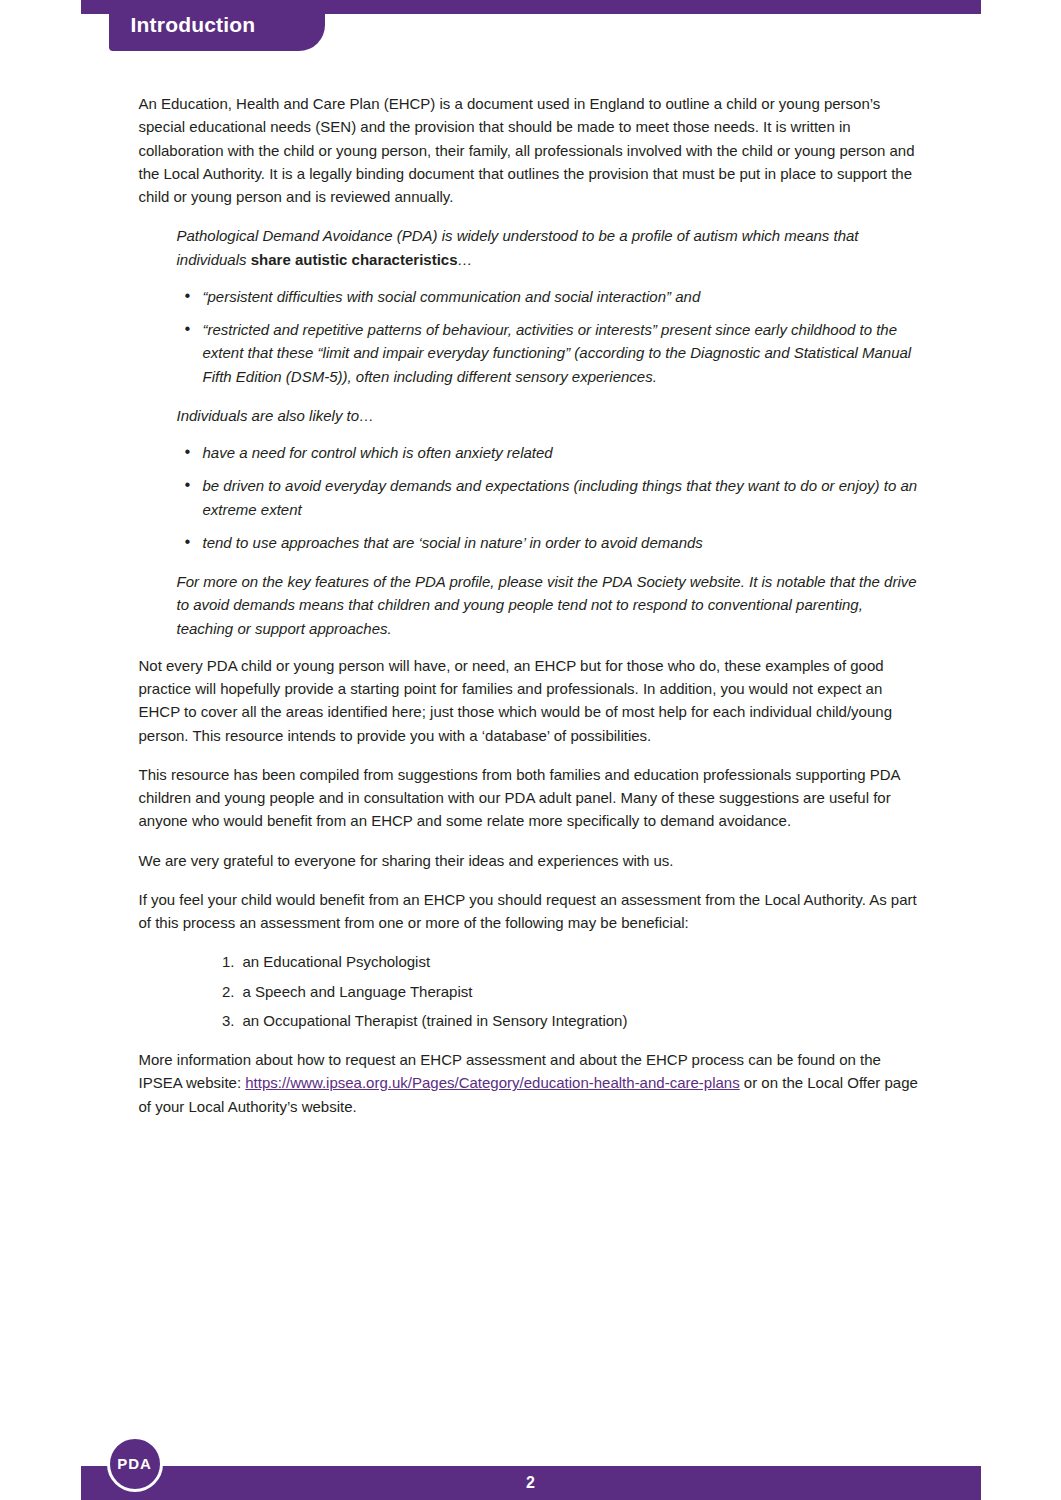Introduction
An Education, Health and Care Plan (EHCP) is a document used in England to outline a child or young person’s special educational needs (SEN) and the provision that should be made to meet those needs. It is written in collaboration with the child or young person, their family, all professionals involved with the child or young person and the Local Authority. It is a legally binding document that outlines the provision that must be put in place to support the child or young person and is reviewed annually.
Pathological Demand Avoidance (PDA) is widely understood to be a profile of autism which means that individuals share autistic characteristics…
“persistent difficulties with social communication and social interaction” and
“restricted and repetitive patterns of behaviour, activities or interests” present since early childhood to the extent that these “limit and impair everyday functioning” (according to the Diagnostic and Statistical Manual Fifth Edition (DSM-5)), often including different sensory experiences.
Individuals are also likely to…
have a need for control which is often anxiety related
be driven to avoid everyday demands and expectations (including things that they want to do or enjoy) to an extreme extent
tend to use approaches that are ‘social in nature’ in order to avoid demands
For more on the key features of the PDA profile, please visit the PDA Society website. It is notable that the drive to avoid demands means that children and young people tend not to respond to conventional parenting, teaching or support approaches.
Not every PDA child or young person will have, or need, an EHCP but for those who do, these examples of good practice will hopefully provide a starting point for families and professionals. In addition, you would not expect an EHCP to cover all the areas identified here; just those which would be of most help for each individual child/young person. This resource intends to provide you with a ‘database’ of possibilities.
This resource has been compiled from suggestions from both families and education professionals supporting PDA children and young people and in consultation with our PDA adult panel. Many of these suggestions are useful for anyone who would benefit from an EHCP and some relate more specifically to demand avoidance.
We are very grateful to everyone for sharing their ideas and experiences with us.
If you feel your child would benefit from an EHCP you should request an assessment from the Local Authority. As part of this process an assessment from one or more of the following may be beneficial:
an Educational Psychologist
a Speech and Language Therapist
an Occupational Therapist (trained in Sensory Integration)
More information about how to request an EHCP assessment and about the EHCP process can be found on the IPSEA website: https://www.ipsea.org.uk/Pages/Category/education-health-and-care-plans or on the Local Offer page of your Local Authority’s website.
2
PDA